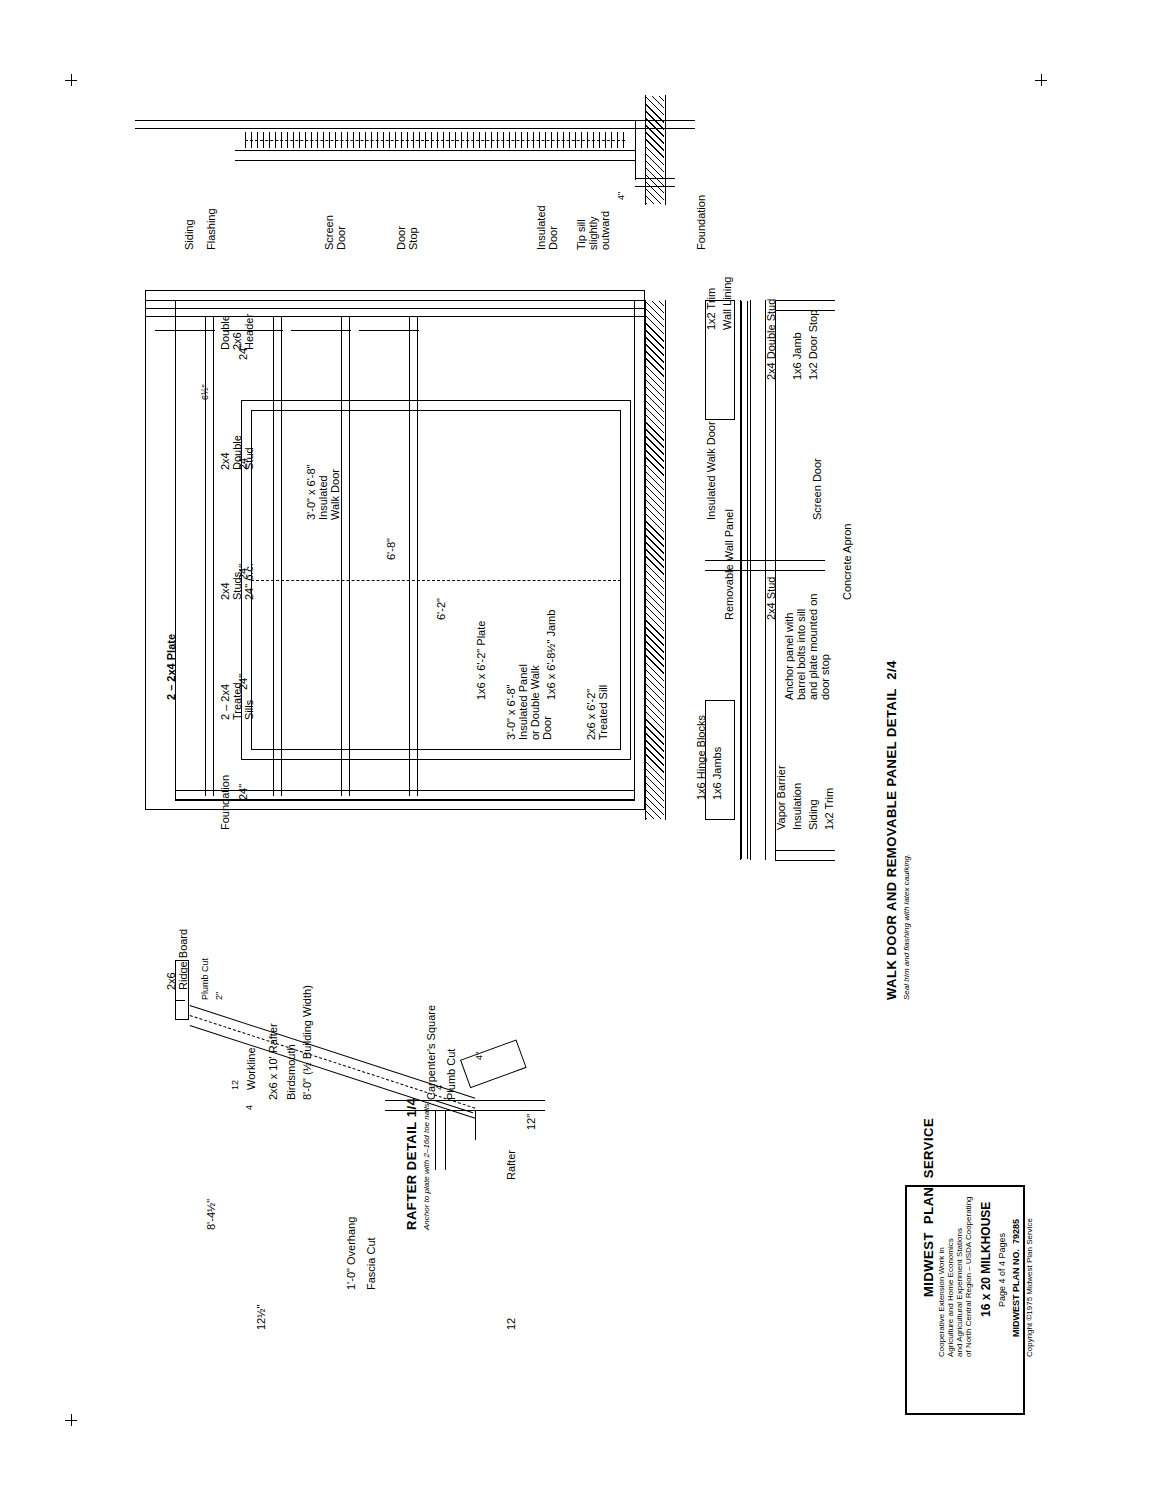Siding
Flashing
Screen
Door
Door
Stop
Insulated
Door
Tip sill
slightly
outward
Foundation
4"
2 – 2x4 Plate
24"
24"
24"
24"
24"
6½"
Double
2x6
Header
2x4
Double
Stud
2x4
Studs,
24" o.c.
2 – 2x4
Treated
Sills
Foundation
3'-0" x 6'-8"
Insulated
Walk Door
6'-8"
6'-2"
1x6 x 6'-2" Plate
3'-0" x 6'-8"
Insulated Panel
or Double Walk
Door
1x6 x 6'-8½" Jamb
2x6 x 6'-2"
Treated Sill
Insulated Walk Door
Removable Wall Panel
2x4 Stud
Anchor panel with
barrel bolts into sill
and plate mounted on
door stop
1x6 Hinge Blocks
1x6 Jambs
Vapor Barrier
Insulation
Siding
1x2 Trim
Concrete Apron
Screen Door
1x2 Trim
Wall Lining
2x4 Double Stud
1x6 Jamb
1x2 Door Stop
WALK DOOR AND REMOVABLE PANEL DETAIL 2/4
Seal trim and flashing with latex caulking.
2x6
Ridge Board
Plumb Cut
2"
Workline
12
4
2x6 x 10' Rafter
Birdsmouth
8'-0" (½ Building Width)
8'-4½"
12½"
1'-0" Overhang
Fascia Cut
RAFTER DETAIL 1/4
Anchor to plate with 2–16d toe nails.
Carpenter's Square
Plumb Cut
4
Rafter
12"
12
4"
MIDWEST PLAN SERVICE
Cooperative Extension Work in
Agriculture and Home Economics
and Agricultural Experiment Stations
of North Central Region – USDA Cooperating
16 x 20 MILKHOUSE
Page 4 of 4 Pages
MIDWEST PLAN NO. 79285
Copyright ©1975 Midwest Plan Service